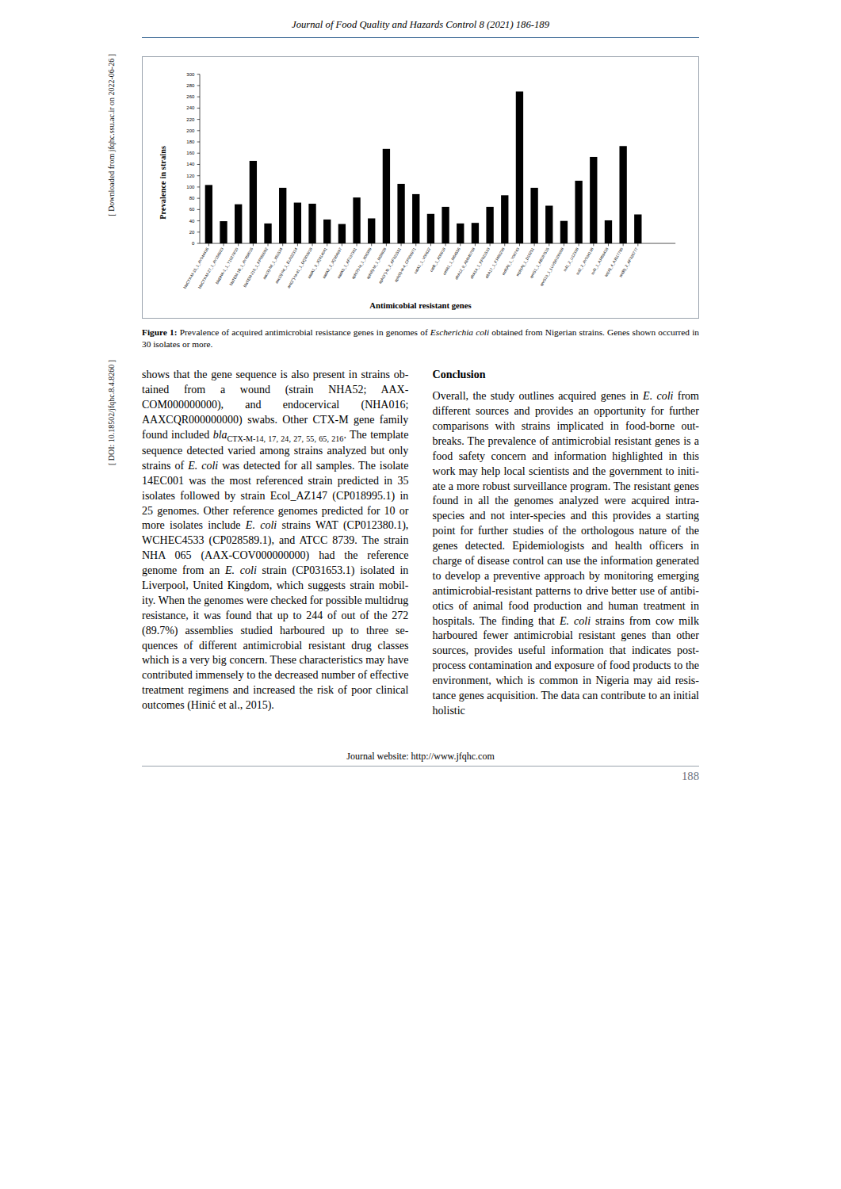[ Downloaded from jfqhc.ssu.ac.ir on 2022-06-26 ]
[ DOI: 10.18502/jfqhc.8.4.8260 ]
Journal of Food Quality and Hazards Control 8 (2021) 186-189
Prevalence in strains
0 20 40 60 80 100 120 140 160 180 200 220 240 260 280 300 blaCTX-M-15_1_AY044436 blaCTX-M-27_1_AY156923 blaDHA-1_1_Y10278/10 blaTEM-1B_1_AY458016 blaTEM-215_1_KP050092 aac(3)-IId_1_X51534 aac(3)-IId_1_EU022314 ant(2'')-Ia-a1_1_DQ303918 aadA1_3_JQ414041 aadA2_2_JQ364997 aadA5_1_AF137361 aph(3')-Ia_1_X06389 aph(6)-Id_1_M28829 aph(3'')-Ib_2_AF321551 aph(6)-Id-4_CP000971 catA1_1_V00622 catB_1_A00918 cmlA1_1_M64556 dfrA12_9_AM040708 dfrA14_1_KF921533 dfrA17_1_FJ460238 mdf(A)_1_Y08743 mph(A)_1_D16251 qnrS1_1_AB187515 qnrS13_1_LUVD0100008 sul1_2_U12338 sul2_2_AY034138 sul3_1_AJ459418 tet(A)_4_AJ517790 tet(B)_2_AF326777
Antimicobial resistant genes
Figure 1: Prevalence of acquired antimicrobial resistance genes in genomes of Escherichia coli obtained from Nigerian strains. Genes shown occurred in 30 isolates or more.
shows that the gene sequence is also present in strains obtained from a wound (strain NHA52; AAX-COM000000000), and endocervical (NHA016; AAXCQR000000000) swabs. Other CTX-M gene family found included bla CTX-M-14, 17, 24, 27, 55, 65, 216. The template sequence detected varied among strains analyzed but only strains of E. coli was detected for all samples. The isolate 14EC001 was the most referenced strain predicted in 35 isolates followed by strain Ecol_AZ147 (CP018995.1) in 25 genomes. Other reference genomes predicted for 10 or more isolates include E. coli strains WAT (CP012380.1), WCHEC4533 (CP028589.1), and ATCC 8739. The strain NHA 065 (AAX-COV000000000) had the reference genome from an E. coli strain (CP031653.1) isolated in Liverpool, United Kingdom, which suggests strain mobility. When the genomes were checked for possible multidrug resistance, it was found that up to 244 of out of the 272 (89.7%) assemblies studied harboured up to three sequences of different antimicrobial resistant drug classes which is a very big concern. These characteristics may have contributed immensely to the decreased number of effective treatment regimens and increased the risk of poor clinical outcomes (Hinić et al., 2015).
Conclusion
Overall, the study outlines acquired genes in E. coli from different sources and provides an opportunity for further comparisons with strains implicated in food-borne outbreaks. The prevalence of antimicrobial resistant genes is a food safety concern and information highlighted in this work may help local scientists and the government to initiate a more robust surveillance program. The resistant genes found in all the genomes analyzed were acquired intra-species and not inter-species and this provides a starting point for further studies of the orthologous nature of the genes detected. Epidemiologists and health officers in charge of disease control can use the information generated to develop a preventive approach by monitoring emerging antimicrobial-resistant patterns to drive better use of antibiotics of animal food production and human treatment in hospitals. The finding that E. coli strains from cow milk harboured fewer antimicrobial resistant genes than other sources, provides useful information that indicates post-process contamination and exposure of food products to the environment, which is common in Nigeria may aid resistance genes acquisition. The data can contribute to an initial holistic
Journal website: http://www.jfqhc.com
188